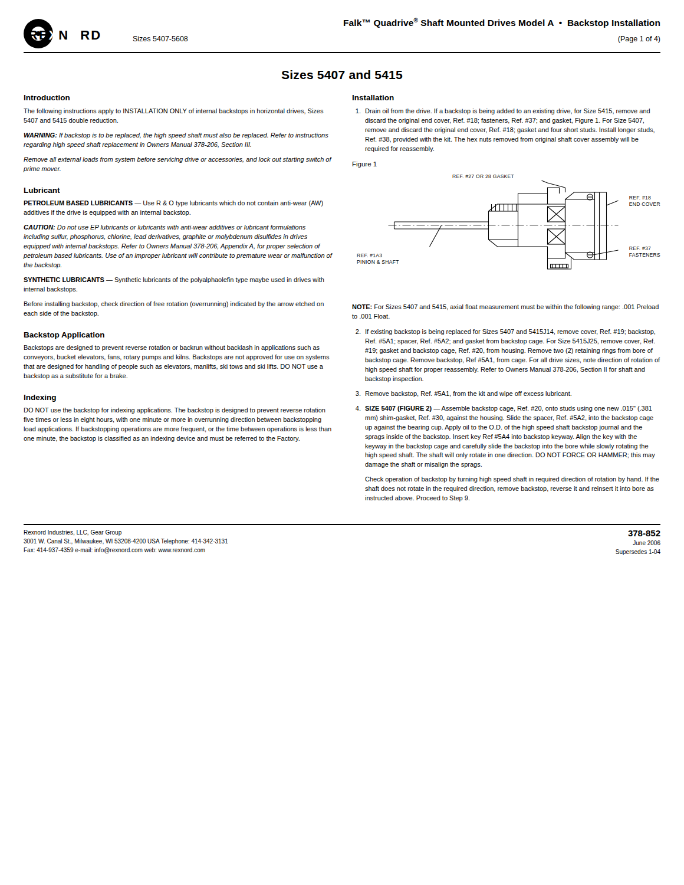REXNORD
Falk™ Quadrive® Shaft Mounted Drives Model A • Backstop Installation
Sizes 5407-5608 (Page 1 of 4)
Sizes 5407 and 5415
Introduction
The following instructions apply to INSTALLATION ONLY of internal backstops in horizontal drives, Sizes 5407 and 5415 double reduction.
WARNING: If backstop is to be replaced, the high speed shaft must also be replaced. Refer to instructions regarding high speed shaft replacement in Owners Manual 378-206, Section III.
Remove all external loads from system before servicing drive or accessories, and lock out starting switch of prime mover.
Lubricant
PETROLEUM BASED LUBRICANTS — Use R & O type lubricants which do not contain anti-wear (AW) additives if the drive is equipped with an internal backstop.
CAUTION: Do not use EP lubricants or lubricants with anti-wear additives or lubricant formulations including sulfur, phosphorus, chlorine, lead derivatives, graphite or molybdenum disulfides in drives equipped with internal backstops. Refer to Owners Manual 378-206, Appendix A, for proper selection of petroleum based lubricants. Use of an improper lubricant will contribute to premature wear or malfunction of the backstop.
SYNTHETIC LUBRICANTS — Synthetic lubricants of the polyalphaolefin type maybe used in drives with internal backstops.
Before installing backstop, check direction of free rotation (overrunning) indicated by the arrow etched on each side of the backstop.
Backstop Application
Backstops are designed to prevent reverse rotation or backrun without backlash in applications such as conveyors, bucket elevators, fans, rotary pumps and kilns. Backstops are not approved for use on systems that are designed for handling of people such as elevators, manlifts, ski tows and ski lifts. DO NOT use a backstop as a substitute for a brake.
Indexing
DO NOT use the backstop for indexing applications. The backstop is designed to prevent reverse rotation five times or less in eight hours, with one minute or more in overrunning direction between backstopping load applications. If backstopping operations are more frequent, or the time between operations is less than one minute, the backstop is classified as an indexing device and must be referred to the Factory.
Installation
Drain oil from the drive. If a backstop is being added to an existing drive, for Size 5415, remove and discard the original end cover, Ref. #18; fasteners, Ref. #37; and gasket, Figure 1. For Size 5407, remove and discard the original end cover, Ref. #18; gasket and four short studs. Install longer studs, Ref. #38, provided with the kit. The hex nuts removed from original shaft cover assembly will be required for reassembly.
Figure 1
REF. #27 OR 28 GASKET
REF. #18
END COVER
REF. #37
FASTENERS
REF. #1A3
PINION & SHAFT
NOTE: For Sizes 5407 and 5415, axial float measurement must be within the following range: .001 Preload to .001 Float.
If existing backstop is being replaced for Sizes 5407 and 5415J14, remove cover, Ref. #19; backstop, Ref. #5A1; spacer, Ref. #5A2; and gasket from backstop cage. For Size 5415J25, remove cover, Ref. #19; gasket and backstop cage, Ref. #20, from housing. Remove two (2) retaining rings from bore of backstop cage. Remove backstop, Ref #5A1, from cage. For all drive sizes, note direction of rotation of high speed shaft for proper reassembly. Refer to Owners Manual 378-206, Section II for shaft and backstop inspection.
Remove backstop, Ref. #5A1, from the kit and wipe off excess lubricant.
SIZE 5407 (FIGURE 2) — Assemble backstop cage, Ref. #20, onto studs using one new .015" (.381 mm) shim-gasket, Ref. #30, against the housing. Slide the spacer, Ref. #5A2, into the backstop cage up against the bearing cup. Apply oil to the O.D. of the high speed shaft backstop journal and the sprags inside of the backstop. Insert key Ref #5A4 into backstop keyway. Align the key with the keyway in the backstop cage and carefully slide the backstop into the bore while slowly rotating the high speed shaft. The shaft will only rotate in one direction. DO NOT FORCE OR HAMMER; this may damage the shaft or misalign the sprags.
Check operation of backstop by turning high speed shaft in required direction of rotation by hand. If the shaft does not rotate in the required direction, remove backstop, reverse it and reinsert it into bore as instructed above. Proceed to Step 9.
Rexnord Industries, LLC, Gear Group
3001 W. Canal St., Milwaukee, WI 53208-4200 USA Telephone: 414-342-3131
Fax: 414-937-4359 e-mail: info@rexnord.com web: www.rexnord.com
378-852
June 2006
Supersedes 1-04